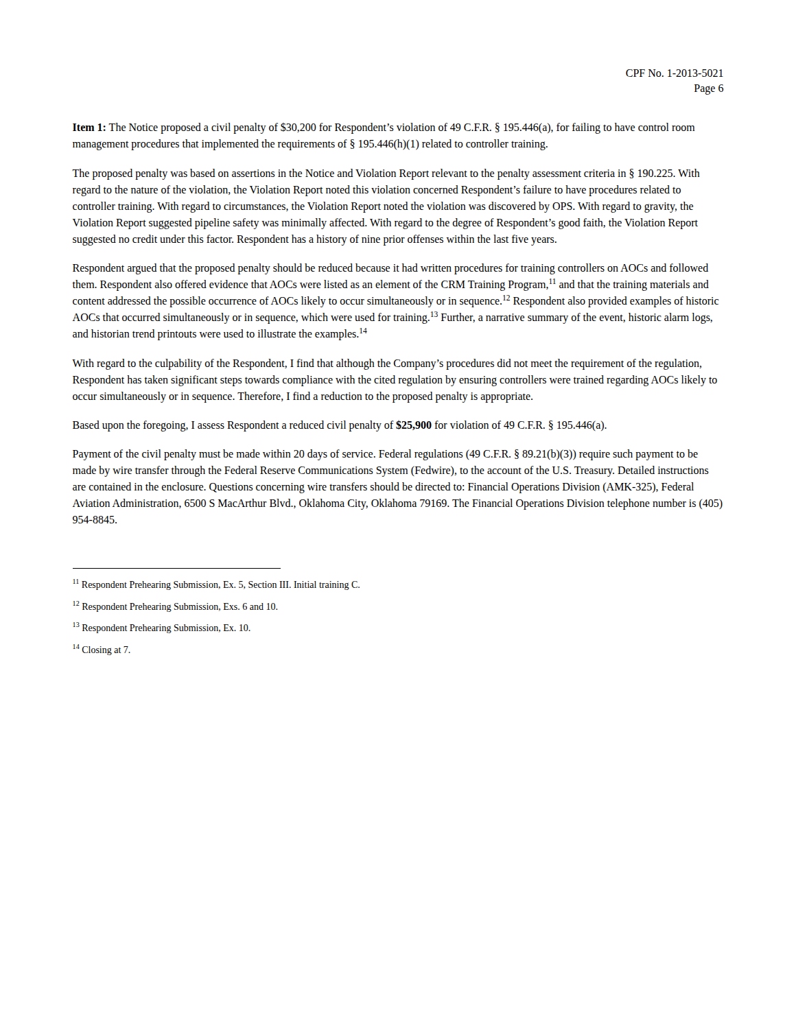CPF No. 1-2013-5021
Page 6
Item 1: The Notice proposed a civil penalty of $30,200 for Respondent’s violation of 49 C.F.R. § 195.446(a), for failing to have control room management procedures that implemented the requirements of § 195.446(h)(1) related to controller training.
The proposed penalty was based on assertions in the Notice and Violation Report relevant to the penalty assessment criteria in § 190.225. With regard to the nature of the violation, the Violation Report noted this violation concerned Respondent’s failure to have procedures related to controller training. With regard to circumstances, the Violation Report noted the violation was discovered by OPS. With regard to gravity, the Violation Report suggested pipeline safety was minimally affected. With regard to the degree of Respondent’s good faith, the Violation Report suggested no credit under this factor. Respondent has a history of nine prior offenses within the last five years.
Respondent argued that the proposed penalty should be reduced because it had written procedures for training controllers on AOCs and followed them. Respondent also offered evidence that AOCs were listed as an element of the CRM Training Program,11 and that the training materials and content addressed the possible occurrence of AOCs likely to occur simultaneously or in sequence.12 Respondent also provided examples of historic AOCs that occurred simultaneously or in sequence, which were used for training.13 Further, a narrative summary of the event, historic alarm logs, and historian trend printouts were used to illustrate the examples.14
With regard to the culpability of the Respondent, I find that although the Company’s procedures did not meet the requirement of the regulation, Respondent has taken significant steps towards compliance with the cited regulation by ensuring controllers were trained regarding AOCs likely to occur simultaneously or in sequence. Therefore, I find a reduction to the proposed penalty is appropriate.
Based upon the foregoing, I assess Respondent a reduced civil penalty of $25,900 for violation of 49 C.F.R. § 195.446(a).
Payment of the civil penalty must be made within 20 days of service. Federal regulations (49 C.F.R. § 89.21(b)(3)) require such payment to be made by wire transfer through the Federal Reserve Communications System (Fedwire), to the account of the U.S. Treasury. Detailed instructions are contained in the enclosure. Questions concerning wire transfers should be directed to: Financial Operations Division (AMK-325), Federal Aviation Administration, 6500 S MacArthur Blvd., Oklahoma City, Oklahoma 79169. The Financial Operations Division telephone number is (405) 954-8845.
11 Respondent Prehearing Submission, Ex. 5, Section III. Initial training C.
12 Respondent Prehearing Submission, Exs. 6 and 10.
13 Respondent Prehearing Submission, Ex. 10.
14 Closing at 7.